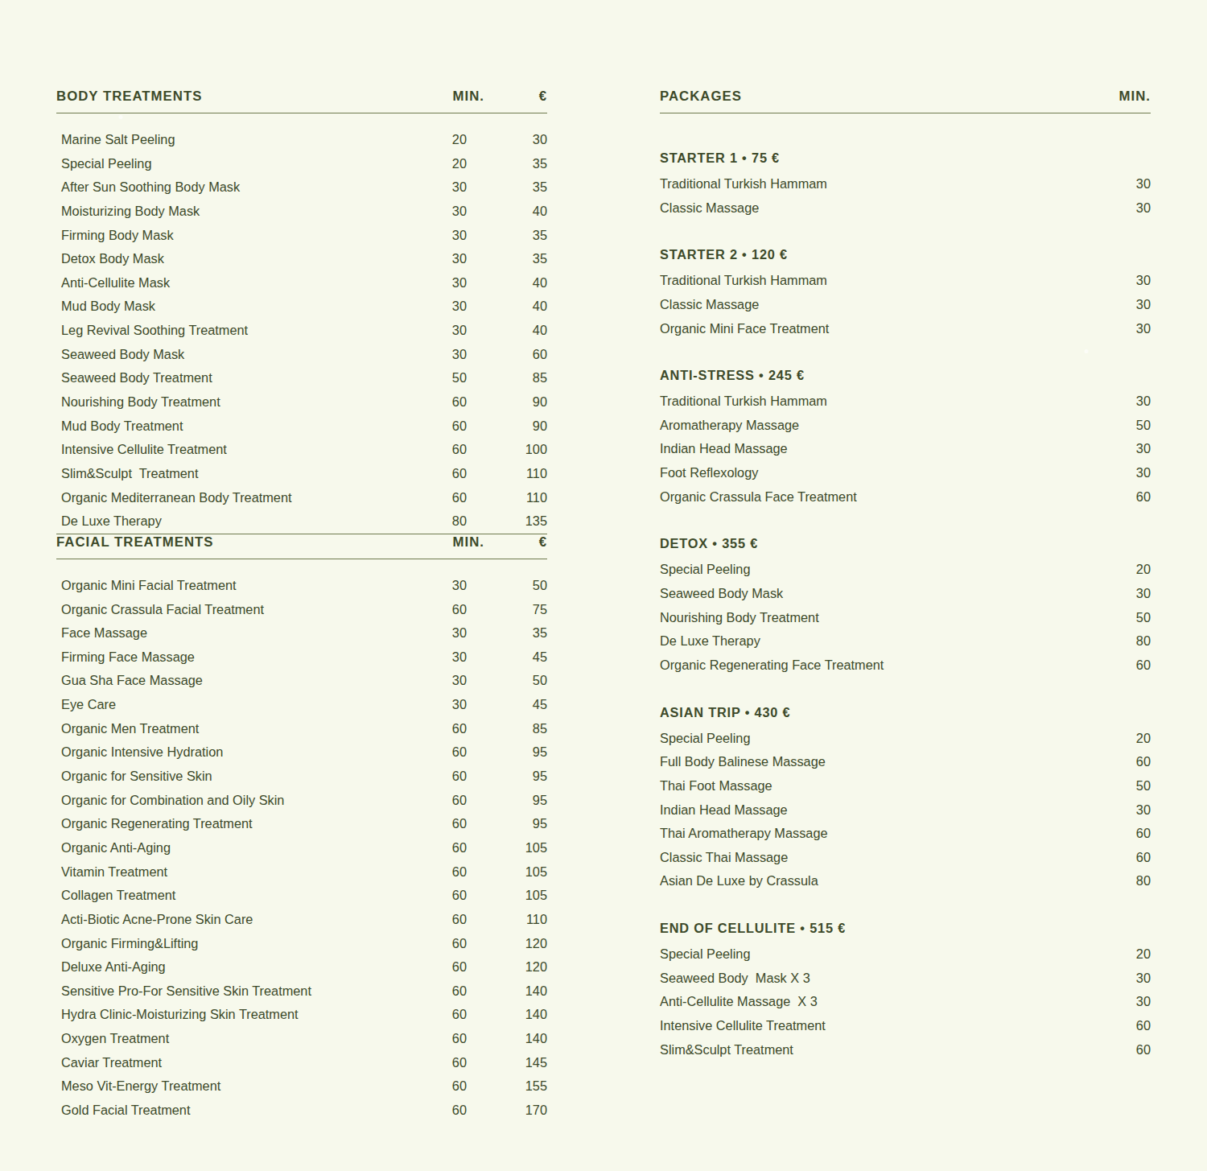Body Treatments Min. €
| Marine Salt Peeling | 20 | 30 |
| Special Peeling | 20 | 35 |
| After Sun Soothing Body Mask | 30 | 35 |
| Moisturizing Body Mask | 30 | 40 |
| Firming Body Mask | 30 | 35 |
| Detox Body Mask | 30 | 35 |
| Anti-Cellulite Mask | 30 | 40 |
| Mud Body Mask | 30 | 40 |
| Leg Revival Soothing Treatment | 30 | 40 |
| Seaweed Body Mask | 30 | 60 |
| Seaweed Body Treatment | 50 | 85 |
| Nourishing Body Treatment | 60 | 90 |
| Mud Body Treatment | 60 | 90 |
| Intensive Cellulite Treatment | 60 | 100 |
| Slim&Sculpt Treatment | 60 | 110 |
| Organic Mediterranean Body Treatment | 60 | 110 |
| De Luxe Therapy | 80 | 135 |
Facial Treatments Min. €
| Organic Mini Facial Treatment | 30 | 50 |
| Organic Crassula Facial Treatment | 60 | 75 |
| Face Massage | 30 | 35 |
| Firming Face Massage | 30 | 45 |
| Gua Sha Face Massage | 30 | 50 |
| Eye Care | 30 | 45 |
| Organic Men Treatment | 60 | 85 |
| Organic Intensive Hydration | 60 | 95 |
| Organic for Sensitive Skin | 60 | 95 |
| Organic for Combination and Oily Skin | 60 | 95 |
| Organic Regenerating Treatment | 60 | 95 |
| Organic Anti-Aging | 60 | 105 |
| Vitamin Treatment | 60 | 105 |
| Collagen Treatment | 60 | 105 |
| Acti-Biotic Acne-Prone Skin Care | 60 | 110 |
| Organic Firming&Lifting | 60 | 120 |
| Deluxe Anti-Aging | 60 | 120 |
| Sensitive Pro-For Sensitive Skin Treatment | 60 | 140 |
| Hydra Clinic-Moisturizing Skin Treatment | 60 | 140 |
| Oxygen Treatment | 60 | 140 |
| Caviar Treatment | 60 | 145 |
| Meso Vit-Energy Treatment | 60 | 155 |
| Gold Facial Treatment | 60 | 170 |
Packages Min.
Starter 1 • 75 €
| Traditional Turkish Hammam | 30 |
| Classic Massage | 30 |
Starter 2 • 120 €
| Traditional Turkish Hammam | 30 |
| Classic Massage | 30 |
| Organic Mini Face Treatment | 30 |
Anti-Stress • 245 €
| Traditional Turkish Hammam | 30 |
| Aromatherapy Massage | 50 |
| Indian Head Massage | 30 |
| Foot Reflexology | 30 |
| Organic Crassula Face Treatment | 60 |
Detox • 355 €
| Special Peeling | 20 |
| Seaweed Body Mask | 30 |
| Nourishing Body Treatment | 50 |
| De Luxe Therapy | 80 |
| Organic Regenerating Face Treatment | 60 |
Asian Trip • 430 €
| Special Peeling | 20 |
| Full Body Balinese Massage | 60 |
| Thai Foot Massage | 50 |
| Indian Head Massage | 30 |
| Thai Aromatherapy Massage | 60 |
| Classic Thai Massage | 60 |
| Asian De Luxe by Crassula | 80 |
End of Cellulite • 515 €
| Special Peeling | 20 |
| Seaweed Body Mask X 3 | 30 |
| Anti-Cellulite Massage X 3 | 30 |
| Intensive Cellulite Treatment | 60 |
| Slim&Sculpt Treatment | 60 |